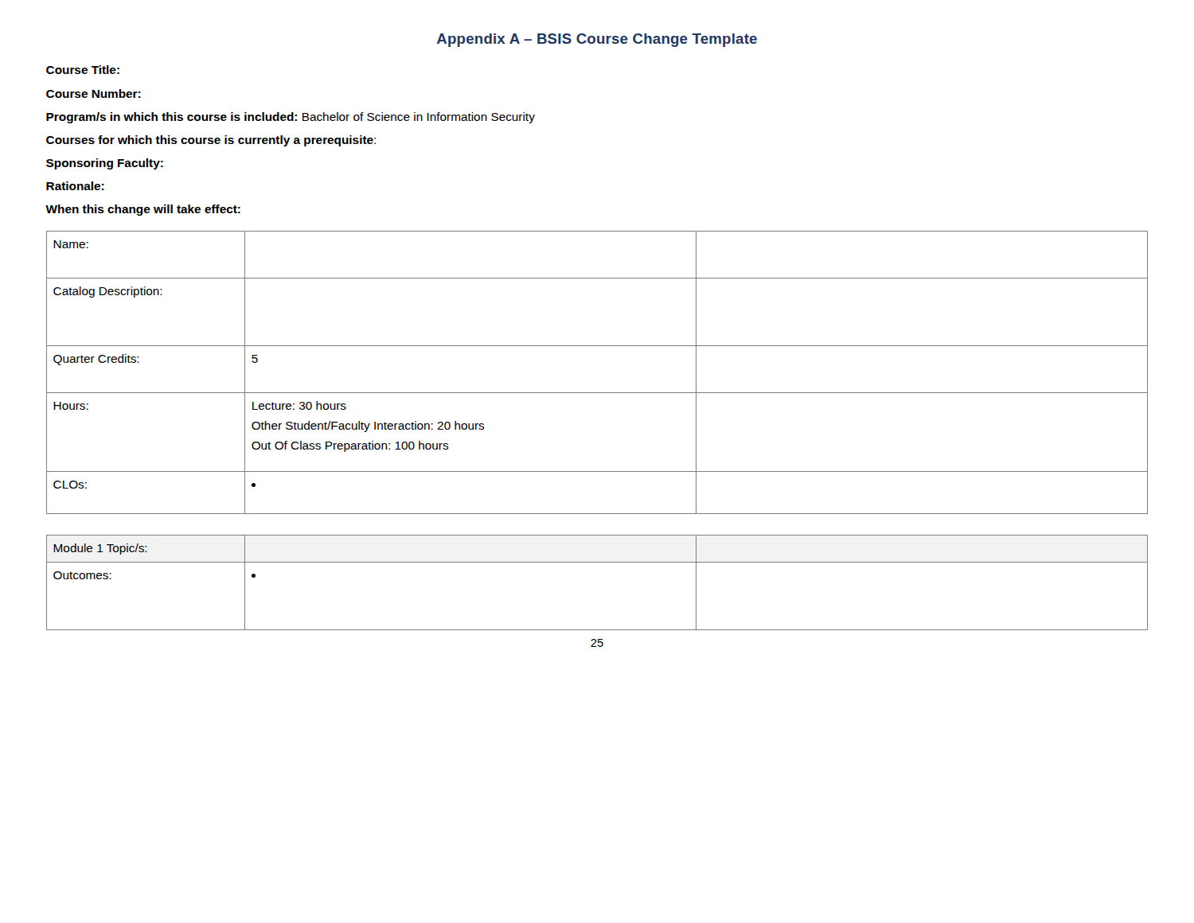Appendix A – BSIS Course Change Template
Course Title:
Course Number:
Program/s in which this course is included: Bachelor of Science in Information Security
Courses for which this course is currently a prerequisite:
Sponsoring Faculty:
Rationale:
When this change will take effect:
| Name: | | |
| Catalog Description: | | |
| Quarter Credits: | 5 | |
| Hours: | Lecture: 30 hours Other Student/Faculty Interaction: 20 hours Out Of Class Preparation: 100 hours | |
| CLOs: | | |
| Module 1 Topic/s: | | |
| Outcomes: | | |
25